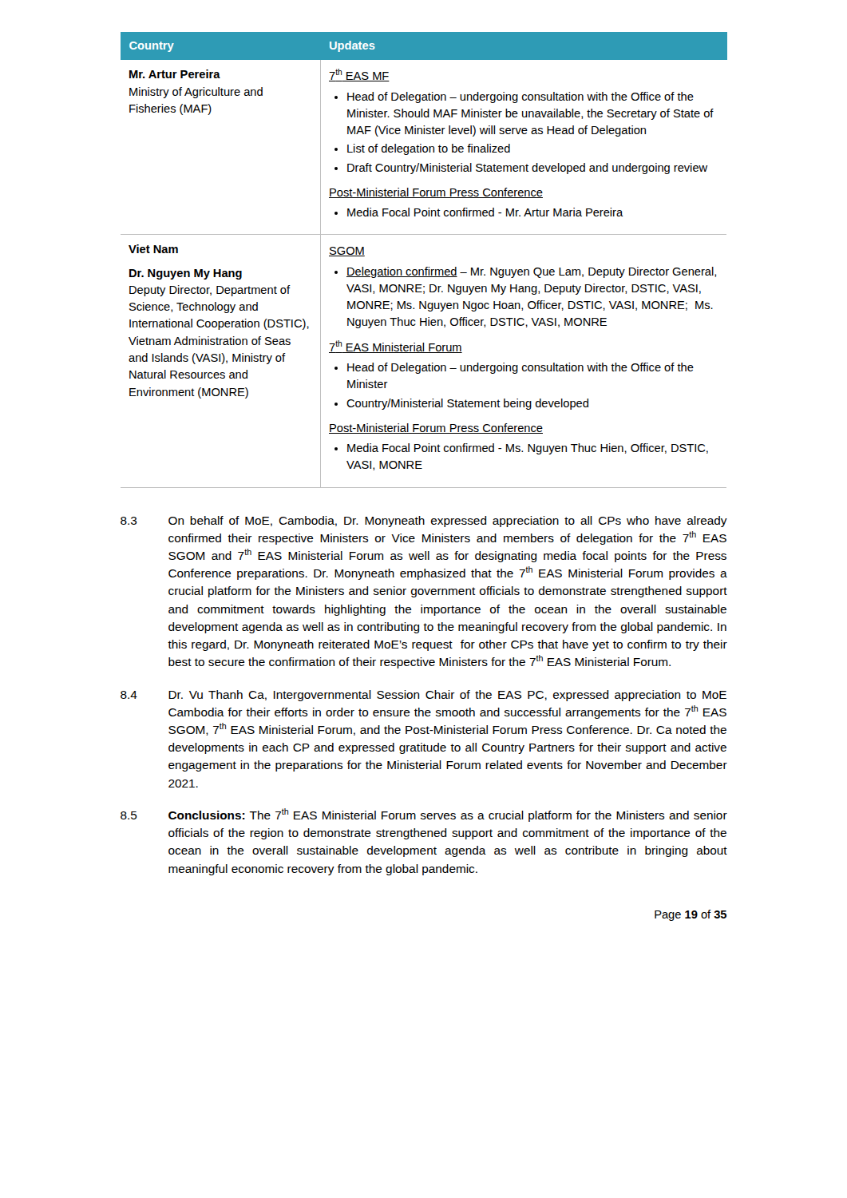| Country | Updates |
| --- | --- |
| Mr. Artur Pereira Ministry of Agriculture and Fisheries (MAF) | 7 th EAS MF Head of Delegation – undergoing consultation with the Office of the Minister. Should MAF Minister be unavailable, the Secretary of State of MAF (Vice Minister level) will serve as Head of Delegation List of delegation to be finalized Draft Country/Ministerial Statement developed and undergoing review Post-Ministerial Forum Press Conference Media Focal Point confirmed - Mr. Artur Maria Pereira |
| Viet Nam Dr. Nguyen My Hang Deputy Director, Department of Science, Technology and International Cooperation (DSTIC), Vietnam Administration of Seas and Islands (VASI), Ministry of Natural Resources and Environment (MONRE) | SGOM Delegation confirmed – Mr. Nguyen Que Lam, Deputy Director General, VASI, MONRE; Dr. Nguyen My Hang, Deputy Director, DSTIC, VASI, MONRE; Ms. Nguyen Ngoc Hoan, Officer, DSTIC, VASI, MONRE; Ms. Nguyen Thuc Hien, Officer, DSTIC, VASI, MONRE 7 th EAS Ministerial Forum Head of Delegation – undergoing consultation with the Office of the Minister Country/Ministerial Statement being developed Post-Ministerial Forum Press Conference Media Focal Point confirmed - Ms. Nguyen Thuc Hien, Officer, DSTIC, VASI, MONRE |
8.3
On behalf of MoE, Cambodia, Dr. Monyneath expressed appreciation to all CPs who have already confirmed their respective Ministers or Vice Ministers and members of delegation for the 7th EAS SGOM and 7th EAS Ministerial Forum as well as for designating media focal points for the Press Conference preparations. Dr. Monyneath emphasized that the 7th EAS Ministerial Forum provides a crucial platform for the Ministers and senior government officials to demonstrate strengthened support and commitment towards highlighting the importance of the ocean in the overall sustainable development agenda as well as in contributing to the meaningful recovery from the global pandemic. In this regard, Dr. Monyneath reiterated MoE’s request for other CPs that have yet to confirm to try their best to secure the confirmation of their respective Ministers for the 7th EAS Ministerial Forum.
8.4
Dr. Vu Thanh Ca, Intergovernmental Session Chair of the EAS PC, expressed appreciation to MoE Cambodia for their efforts in order to ensure the smooth and successful arrangements for the 7th EAS SGOM, 7th EAS Ministerial Forum, and the Post-Ministerial Forum Press Conference. Dr. Ca noted the developments in each CP and expressed gratitude to all Country Partners for their support and active engagement in the preparations for the Ministerial Forum related events for November and December 2021.
8.5
Conclusions: The 7th EAS Ministerial Forum serves as a crucial platform for the Ministers and senior officials of the region to demonstrate strengthened support and commitment of the importance of the ocean in the overall sustainable development agenda as well as contribute in bringing about meaningful economic recovery from the global pandemic.
Page 19 of 35